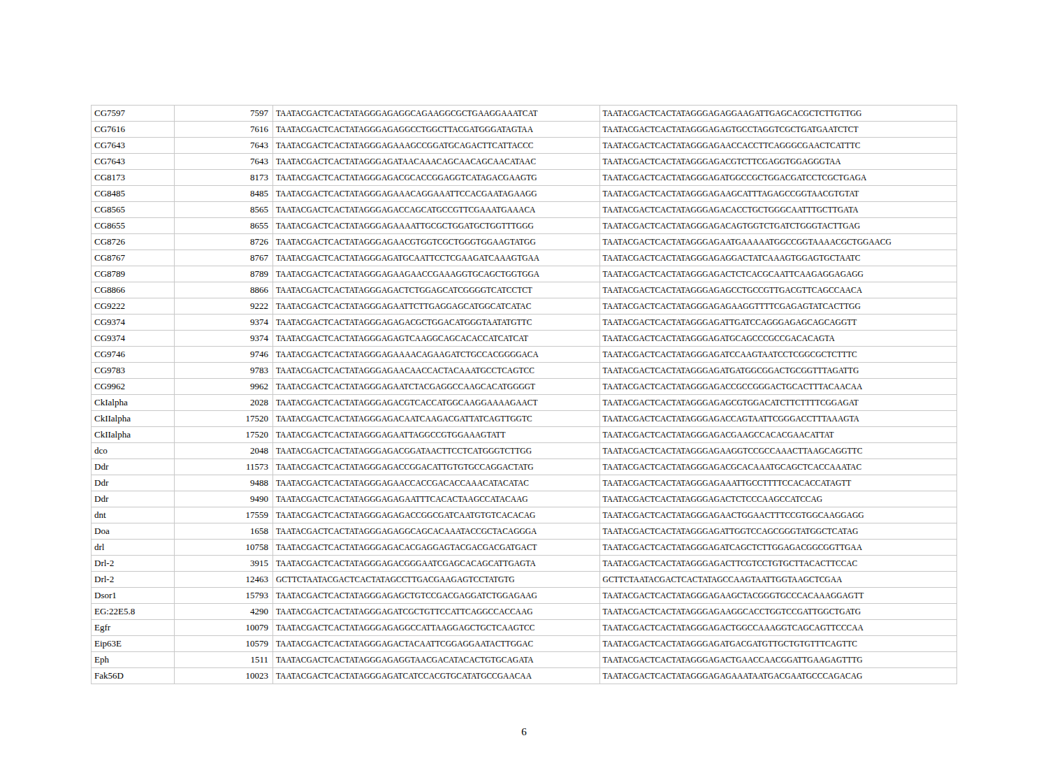| CG7597 | 7597 | TAATACGACTCACTATAGGGAGAGGCAGAAGGCGCTGAAGGAAATCAT | TAATACGACTCACTATAGGGAGAGGAAGATTGAGCACGCTCTTGTTGG |
| CG7616 | 7616 | TAATACGACTCACTATAGGGAGAGGCCTGGCTTACGATGGGATAGTAA | TAATACGACTCACTATAGGGAGAGTGCCTAGGTCGCTGATGAATCTCT |
| CG7643 | 7643 | TAATACGACTCACTATAGGGAGAAAGCCGGATGCAGACTTCATTACCC | TAATACGACTCACTATAGGGAGAACCACCTTCAGGGCGAACTCATTTC |
| CG7643 | 7643 | TAATACGACTCACTATAGGGAGATAACAAACAGCAACAGCAACATAAC | TAATACGACTCACTATAGGGAGACGTCTTCGAGGTGGAGGGTAA |
| CG8173 | 8173 | TAATACGACTCACTATAGGGAGACGCACCGGAGGTCATAGACGAAGTG | TAATACGACTCACTATAGGGAGATGGCCGCTGGACGATCCTCGCTGAGA |
| CG8485 | 8485 | TAATACGACTCACTATAGGGAGAAACAGGAAATTCCACGAATAGAAGG | TAATACGACTCACTATAGGGAGAAGCATTTAGAGCCGGTAACGTGTAT |
| CG8565 | 8565 | TAATACGACTCACTATAGGGAGACCAGCATGCCGTTCGAAATGAAACA | TAATACGACTCACTATAGGGAGACACCTGCTGGGCAATTTGCTTGATA |
| CG8655 | 8655 | TAATACGACTCACTATAGGGAGAAAATTGCGCTGGATGCTGGTTTGGG | TAATACGACTCACTATAGGGAGACAGTGGTCTGATCTGGGTACTTGAG |
| CG8726 | 8726 | TAATACGACTCACTATAGGGAGAACGTGGTCGCTGGGTGGAAGTATGG | TAATACGACTCACTATAGGGAGAATGAAAAATGGCCGGTAAAACGCTGGAACG |
| CG8767 | 8767 | TAATACGACTCACTATAGGGAGATGCAATTCCTCGAAGATCAAAGTGAA | TAATACGACTCACTATAGGGAGAGGACTATCAAAGTGGAGTGCTAATC |
| CG8789 | 8789 | TAATACGACTCACTATAGGGAGAAGAACCGAAAGGTGCAGCTGGTGGA | TAATACGACTCACTATAGGGAGACTCTCACGCAATTCAAGAGGAGAGG |
| CG8866 | 8866 | TAATACGACTCACTATAGGGAGACTCTGGAGCATCGGGGTCATCCTCT | TAATACGACTCACTATAGGGAGAGCCTGCCGTTGACGTTCAGCCAACA |
| CG9222 | 9222 | TAATACGACTCACTATAGGGAGAATTCTTGAGGAGCATGGCATCATAC | TAATACGACTCACTATAGGGAGAGAAGGTTTTCGAGAGTATCACTTGG |
| CG9374 | 9374 | TAATACGACTCACTATAGGGAGAGACGCTGGACATGGGTAATATGTTC | TAATACGACTCACTATAGGGAGATTGATCCAGGGAGAGCAGCAGGTT |
| CG9374 | 9374 | TAATACGACTCACTATAGGGAGAGTCAAGGCAGCACACCATCATCAT | TAATACGACTCACTATAGGGAGATGCAGCCCGCCGACACAGTA |
| CG9746 | 9746 | TAATACGACTCACTATAGGGAGAAAACAGAAGATCTGCCACGGGGACA | TAATACGACTCACTATAGGGAGATCCAAGTAATCCTCGGCGCTCTTTC |
| CG9783 | 9783 | TAATACGACTCACTATAGGGAGAACAACCACTACAAATGCCTCAGTCC | TAATACGACTCACTATAGGGAGATGATGGCGGACTGCGGTTTAGATTG |
| CG9962 | 9962 | TAATACGACTCACTATAGGGAGAATCTACGAGGCCAAGCACATGGGGT | TAATACGACTCACTATAGGGAGACCGCCGGGACTGCACTTTACAACAA |
| CkIalpha | 2028 | TAATACGACTCACTATAGGGAGACGTCACCATGGCAAGGAAAAGAACT | TAATACGACTCACTATAGGGAGAGCGTGGACATCTTCTTTTCGGAGAT |
| CkIIalpha | 17520 | TAATACGACTCACTATAGGGAGACAATCAAGACGATTATCAGTTGGTC | TAATACGACTCACTATAGGGAGACCAGTAATTCGGGACCTTTAAAGTA |
| CkIIalpha | 17520 | TAATACGACTCACTATAGGGAGAATTAGGCCGTGGAAAGTATT | TAATACGACTCACTATAGGGAGACGAAGCCACACGAACATTAT |
| dco | 2048 | TAATACGACTCACTATAGGGAGACGGATAACTTCCTCATGGGTCTTGG | TAATACGACTCACTATAGGGAGAAGGTCCGCCAAACTTAAGCAGGTTC |
| Ddr | 11573 | TAATACGACTCACTATAGGGAGACCGGACATTGTGTGCCAGGACTATG | TAATACGACTCACTATAGGGAGACGCACAAATGCAGCTCACCAAATAC |
| Ddr | 9488 | TAATACGACTCACTATAGGGAGAACCACCGACACCAAACATACATAC | TAATACGACTCACTATAGGGAGAAATTGCCTTTTCCACACCATAGTT |
| Ddr | 9490 | TAATACGACTCACTATAGGGAGAGAATTTCACACTAAGCCATACAAG | TAATACGACTCACTATAGGGAGACTCTCCCAAGCCATCCAG |
| dnt | 17559 | TAATACGACTCACTATAGGGAGAGACCGGCGATCAATGTGTCACACAG | TAATACGACTCACTATAGGGAGAACTGGAACTTTCCGTGGCAAGGAGG |
| Doa | 1658 | TAATACGACTCACTATAGGGAGAGGCAGCACAAATACCGCTACAGGGA | TAATACGACTCACTATAGGGAGATTGGTCCAGCGGGTATGGCTCATAG |
| drl | 10758 | TAATACGACTCACTATAGGGAGACACGAGGAGTACGACGACGATGACT | TAATACGACTCACTATAGGGAGATCAGCTCTTGGAGACGGCGGTTGAA |
| Drl-2 | 3915 | TAATACGACTCACTATAGGGAGACGGGAATCGAGCACAGCATTGAGTA | TAATACGACTCACTATAGGGAGACTTCGTCCTGTGCTTACACTTCCAC |
| Drl-2 | 12463 | GCTTCTAATACGACTCACTATAGCCTTGACGAAGAGTCCTATGTG | GCTTCTAATACGACTCACTATAGCCAAGTAATTGGTAAGCTCGAA |
| Dsor1 | 15793 | TAATACGACTCACTATAGGGAGAGCTGTCCGACGAGGATCTGGAGAAG | TAATACGACTCACTATAGGGAGAAGCTACGGGTGCCCACAAAGGAGTT |
| EG:22E5.8 | 4290 | TAATACGACTCACTATAGGGAGATCGCTGTTCCATTCAGGCCACCAAG | TAATACGACTCACTATAGGGAGAAGGCACCTGGTCCGATTGGCTGATG |
| Egfr | 10079 | TAATACGACTCACTATAGGGAGAGGCCATTAAGGAGCTGCTCAAGTCC | TAATACGACTCACTATAGGGAGACTGGCCAAAGGTCAGCAGTTCCCAA |
| Eip63E | 10579 | TAATACGACTCACTATAGGGAGACTACAATTCGGAGGAATACTTGGAC | TAATACGACTCACTATAGGGAGATGACGATGTTGCTGTGTTTCAGTTC |
| Eph | 1511 | TAATACGACTCACTATAGGGAGAGGTAACGACATACACTGTGCAGATA | TAATACGACTCACTATAGGGAGACTGAACCAACGGATTGAAGAGTTTG |
| Fak56D | 10023 | TAATACGACTCACTATAGGGAGATCATCCACGTGCATATGCCGAACAA | TAATACGACTCACTATAGGGAGAGAAATAATGACGAATGCCCAGACAG |
6